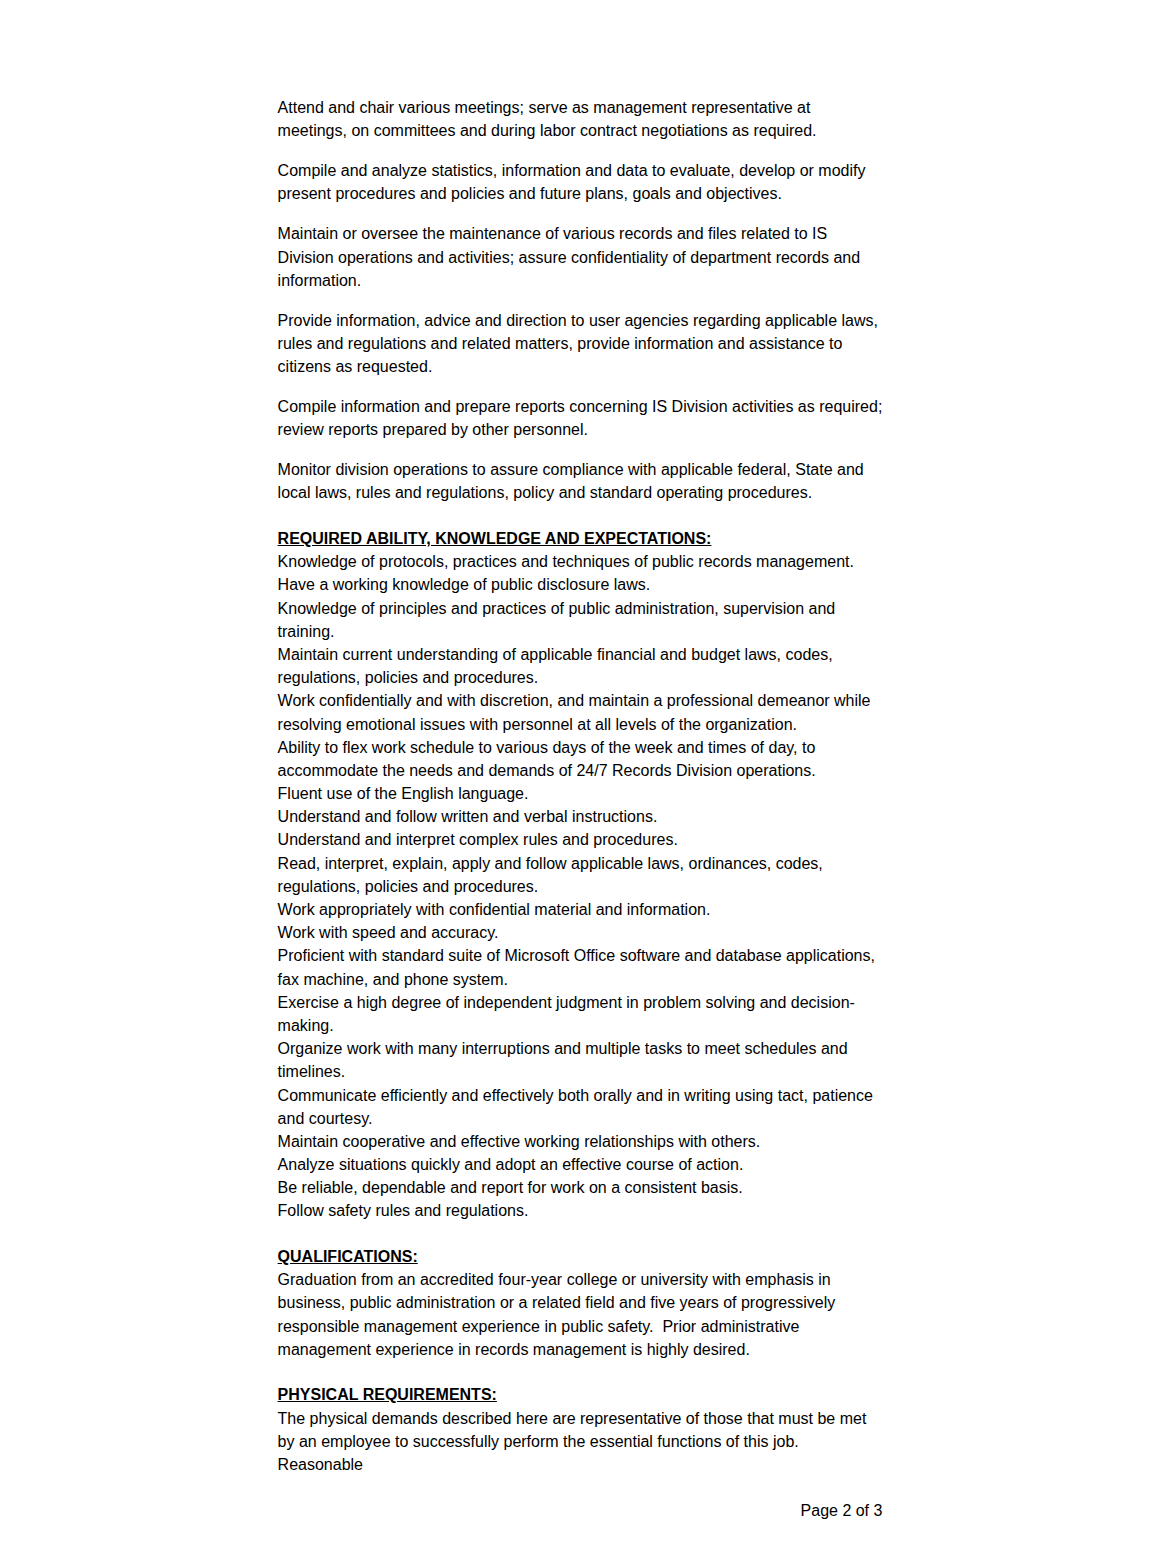Attend and chair various meetings; serve as management representative at meetings, on committees and during labor contract negotiations as required.
Compile and analyze statistics, information and data to evaluate, develop or modify present procedures and policies and future plans, goals and objectives.
Maintain or oversee the maintenance of various records and files related to IS Division operations and activities; assure confidentiality of department records and information.
Provide information, advice and direction to user agencies regarding applicable laws, rules and regulations and related matters, provide information and assistance to citizens as requested.
Compile information and prepare reports concerning IS Division activities as required; review reports prepared by other personnel.
Monitor division operations to assure compliance with applicable federal, State and local laws, rules and regulations, policy and standard operating procedures.
REQUIRED ABILITY, KNOWLEDGE AND EXPECTATIONS:
Knowledge of protocols, practices and techniques of public records management.
Have a working knowledge of public disclosure laws.
Knowledge of principles and practices of public administration, supervision and training.
Maintain current understanding of applicable financial and budget laws, codes, regulations, policies and procedures.
Work confidentially and with discretion, and maintain a professional demeanor while resolving emotional issues with personnel at all levels of the organization.
Ability to flex work schedule to various days of the week and times of day, to accommodate the needs and demands of 24/7 Records Division operations.
Fluent use of the English language.
Understand and follow written and verbal instructions.
Understand and interpret complex rules and procedures.
Read, interpret, explain, apply and follow applicable laws, ordinances, codes, regulations, policies and procedures.
Work appropriately with confidential material and information.
Work with speed and accuracy.
Proficient with standard suite of Microsoft Office software and database applications, fax machine, and phone system.
Exercise a high degree of independent judgment in problem solving and decision-making.
Organize work with many interruptions and multiple tasks to meet schedules and timelines.
Communicate efficiently and effectively both orally and in writing using tact, patience and courtesy.
Maintain cooperative and effective working relationships with others.
Analyze situations quickly and adopt an effective course of action.
Be reliable, dependable and report for work on a consistent basis.
Follow safety rules and regulations.
QUALIFICATIONS:
Graduation from an accredited four-year college or university with emphasis in business, public administration or a related field and five years of progressively responsible management experience in public safety. Prior administrative management experience in records management is highly desired.
PHYSICAL REQUIREMENTS:
The physical demands described here are representative of those that must be met by an employee to successfully perform the essential functions of this job. Reasonable
Page 2 of 3